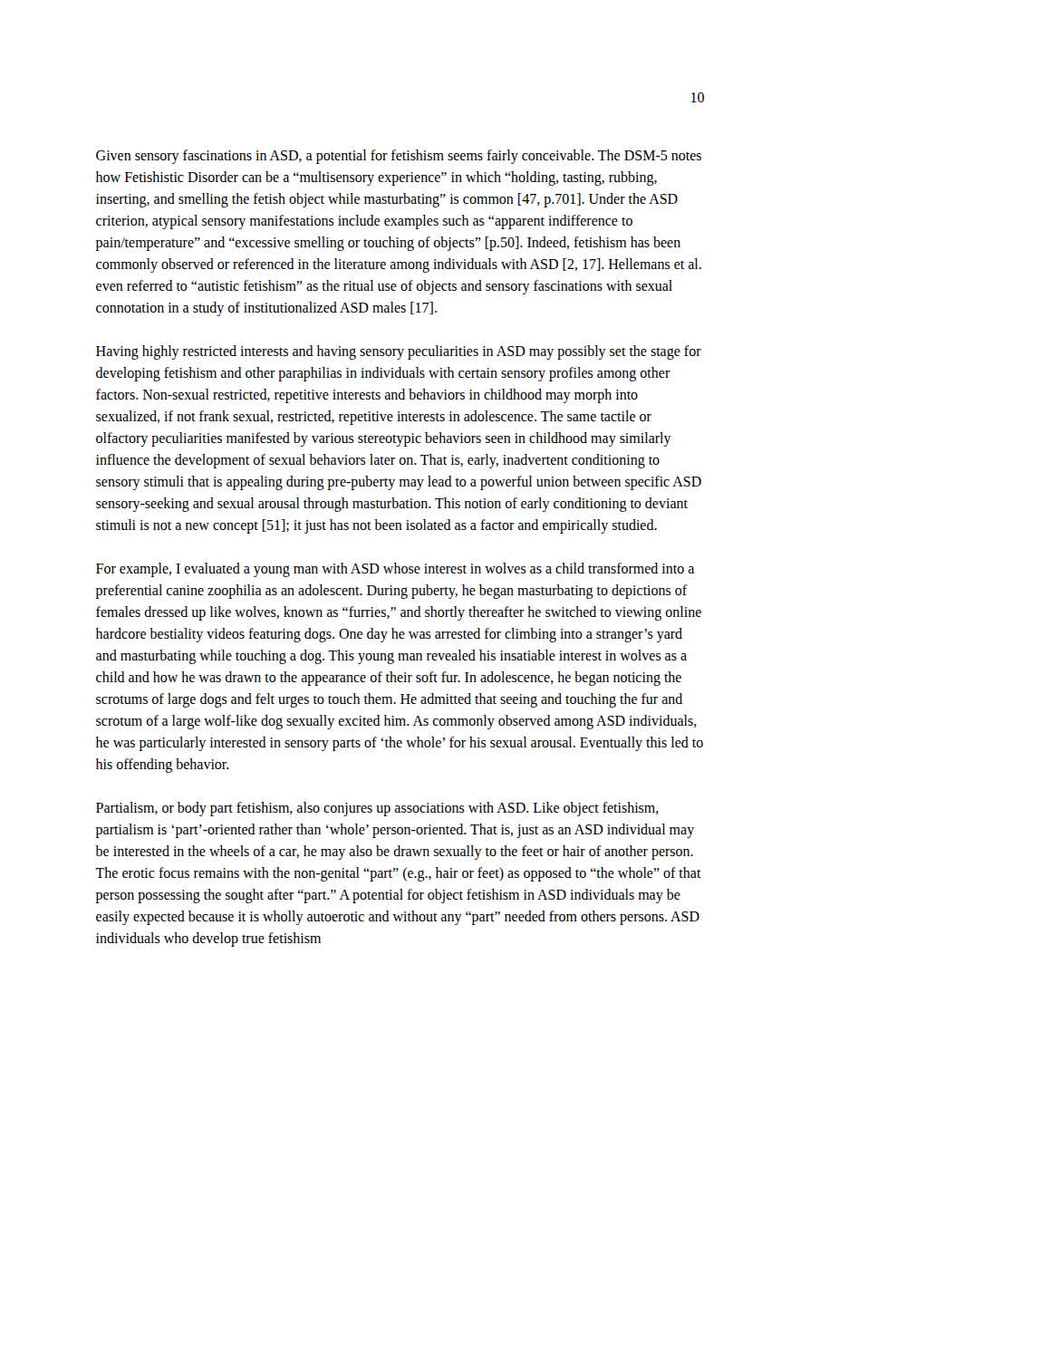10
Given sensory fascinations in ASD, a potential for fetishism seems fairly conceivable. The DSM-5 notes how Fetishistic Disorder can be a “multisensory experience” in which “holding, tasting, rubbing, inserting, and smelling the fetish object while masturbating” is common [47, p.701]. Under the ASD criterion, atypical sensory manifestations include examples such as “apparent indifference to pain/temperature” and “excessive smelling or touching of objects” [p.50]. Indeed, fetishism has been commonly observed or referenced in the literature among individuals with ASD [2, 17]. Hellemans et al. even referred to “autistic fetishism” as the ritual use of objects and sensory fascinations with sexual connotation in a study of institutionalized ASD males [17].
Having highly restricted interests and having sensory peculiarities in ASD may possibly set the stage for developing fetishism and other paraphilias in individuals with certain sensory profiles among other factors. Non-sexual restricted, repetitive interests and behaviors in childhood may morph into sexualized, if not frank sexual, restricted, repetitive interests in adolescence. The same tactile or olfactory peculiarities manifested by various stereotypic behaviors seen in childhood may similarly influence the development of sexual behaviors later on. That is, early, inadvertent conditioning to sensory stimuli that is appealing during pre-puberty may lead to a powerful union between specific ASD sensory-seeking and sexual arousal through masturbation. This notion of early conditioning to deviant stimuli is not a new concept [51]; it just has not been isolated as a factor and empirically studied.
For example, I evaluated a young man with ASD whose interest in wolves as a child transformed into a preferential canine zoophilia as an adolescent. During puberty, he began masturbating to depictions of females dressed up like wolves, known as “furries,” and shortly thereafter he switched to viewing online hardcore bestiality videos featuring dogs. One day he was arrested for climbing into a stranger’s yard and masturbating while touching a dog. This young man revealed his insatiable interest in wolves as a child and how he was drawn to the appearance of their soft fur. In adolescence, he began noticing the scrotums of large dogs and felt urges to touch them. He admitted that seeing and touching the fur and scrotum of a large wolf-like dog sexually excited him. As commonly observed among ASD individuals, he was particularly interested in sensory parts of ‘the whole’ for his sexual arousal. Eventually this led to his offending behavior.
Partialism, or body part fetishism, also conjures up associations with ASD. Like object fetishism, partialism is ‘part’-oriented rather than ‘whole’ person-oriented. That is, just as an ASD individual may be interested in the wheels of a car, he may also be drawn sexually to the feet or hair of another person. The erotic focus remains with the non-genital “part” (e.g., hair or feet) as opposed to “the whole” of that person possessing the sought after “part.” A potential for object fetishism in ASD individuals may be easily expected because it is wholly autoerotic and without any “part” needed from others persons. ASD individuals who develop true fetishism